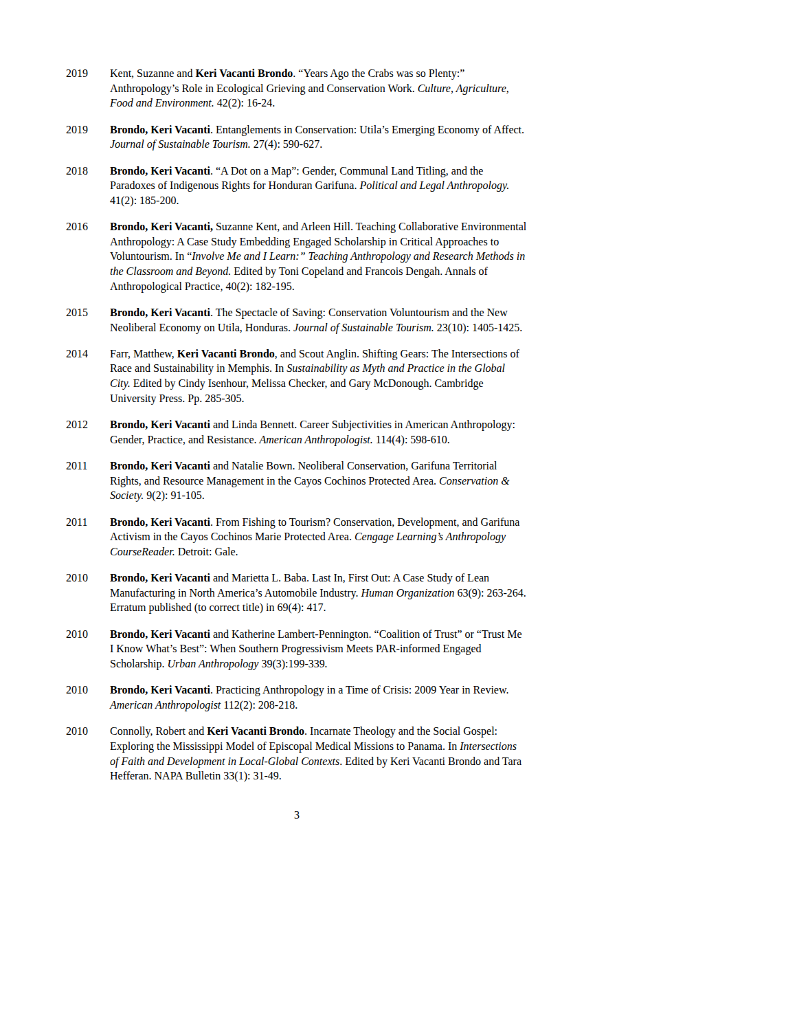2019
Kent, Suzanne and Keri Vacanti Brondo. “Years Ago the Crabs was so Plenty:” Anthropology’s Role in Ecological Grieving and Conservation Work. Culture, Agriculture, Food and Environment. 42(2): 16-24.
2019
Brondo, Keri Vacanti. Entanglements in Conservation: Utila’s Emerging Economy of Affect. Journal of Sustainable Tourism. 27(4): 590-627.
2018
Brondo, Keri Vacanti. “A Dot on a Map”: Gender, Communal Land Titling, and the Paradoxes of Indigenous Rights for Honduran Garifuna. Political and Legal Anthropology. 41(2): 185-200.
2016
Brondo, Keri Vacanti, Suzanne Kent, and Arleen Hill. Teaching Collaborative Environmental Anthropology: A Case Study Embedding Engaged Scholarship in Critical Approaches to Voluntourism. In “Involve Me and I Learn:” Teaching Anthropology and Research Methods in the Classroom and Beyond. Edited by Toni Copeland and Francois Dengah. Annals of Anthropological Practice, 40(2): 182-195.
2015
Brondo, Keri Vacanti. The Spectacle of Saving: Conservation Voluntourism and the New Neoliberal Economy on Utila, Honduras. Journal of Sustainable Tourism. 23(10): 1405-1425.
2014
Farr, Matthew, Keri Vacanti Brondo, and Scout Anglin. Shifting Gears: The Intersections of Race and Sustainability in Memphis. In Sustainability as Myth and Practice in the Global City. Edited by Cindy Isenhour, Melissa Checker, and Gary McDonough. Cambridge University Press. Pp. 285-305.
2012
Brondo, Keri Vacanti and Linda Bennett. Career Subjectivities in American Anthropology: Gender, Practice, and Resistance. American Anthropologist. 114(4): 598-610.
2011
Brondo, Keri Vacanti and Natalie Bown. Neoliberal Conservation, Garifuna Territorial Rights, and Resource Management in the Cayos Cochinos Protected Area. Conservation & Society. 9(2): 91-105.
2011
Brondo, Keri Vacanti. From Fishing to Tourism? Conservation, Development, and Garifuna Activism in the Cayos Cochinos Marie Protected Area. Cengage Learning’s Anthropology CourseReader. Detroit: Gale.
2010
Brondo, Keri Vacanti and Marietta L. Baba. Last In, First Out: A Case Study of Lean Manufacturing in North America’s Automobile Industry. Human Organization 63(9): 263-264. Erratum published (to correct title) in 69(4): 417.
2010
Brondo, Keri Vacanti and Katherine Lambert-Pennington. “Coalition of Trust” or “Trust Me I Know What’s Best”: When Southern Progressivism Meets PAR-informed Engaged Scholarship. Urban Anthropology 39(3):199-339.
2010
Brondo, Keri Vacanti. Practicing Anthropology in a Time of Crisis: 2009 Year in Review. American Anthropologist 112(2): 208-218.
2010
Connolly, Robert and Keri Vacanti Brondo. Incarnate Theology and the Social Gospel: Exploring the Mississippi Model of Episcopal Medical Missions to Panama. In Intersections of Faith and Development in Local-Global Contexts. Edited by Keri Vacanti Brondo and Tara Hefferan. NAPA Bulletin 33(1): 31-49.
3